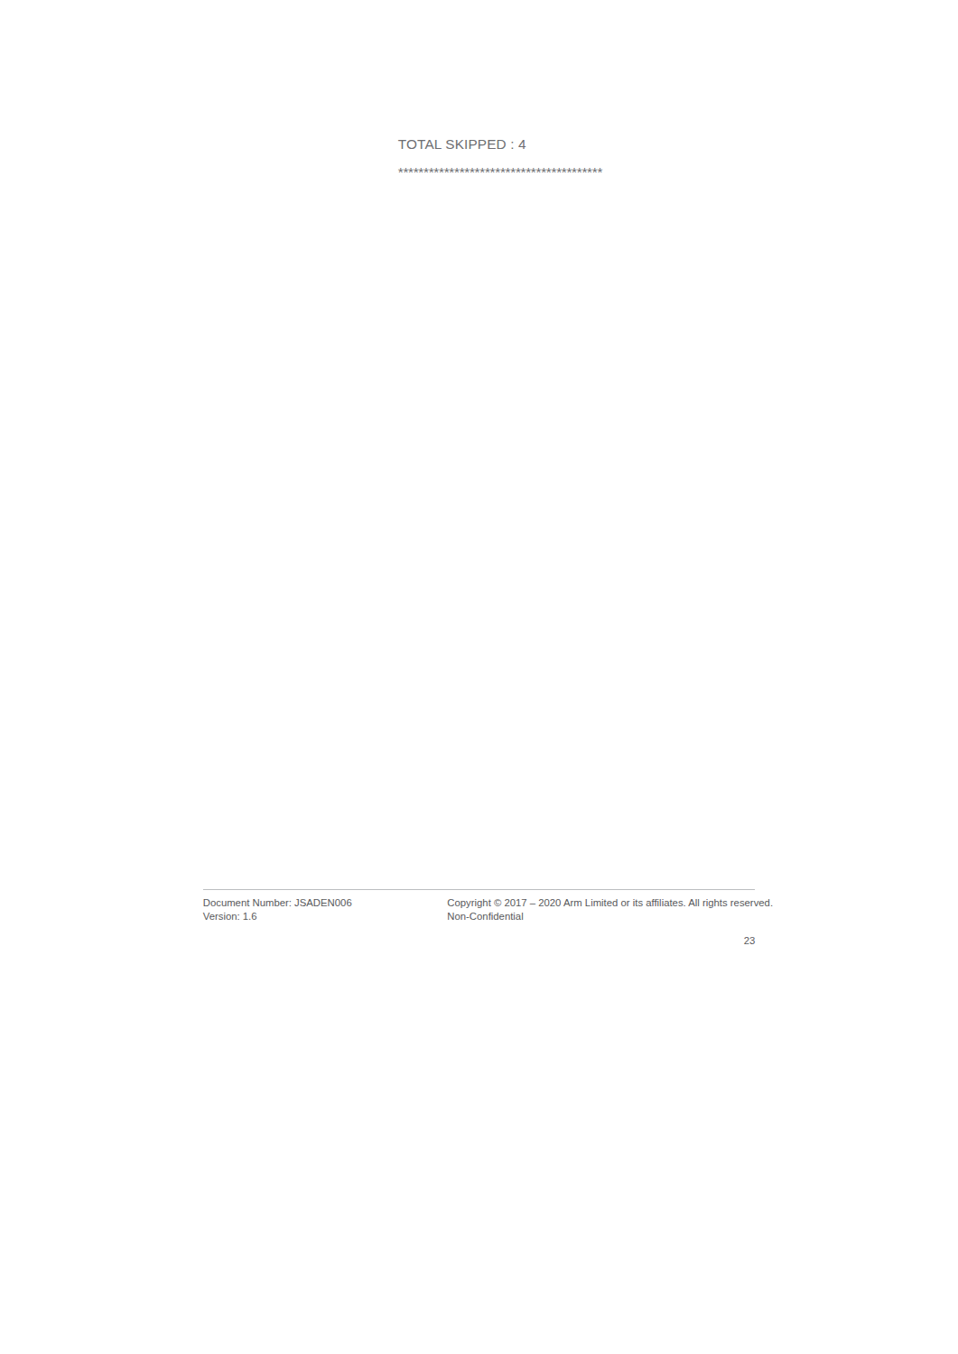TOTAL SKIPPED : 4
****************************************
Document Number: JSADEN006
Version: 1.6
Copyright © 2017 – 2020 Arm Limited or its affiliates. All rights reserved.
Non-Confidential
23